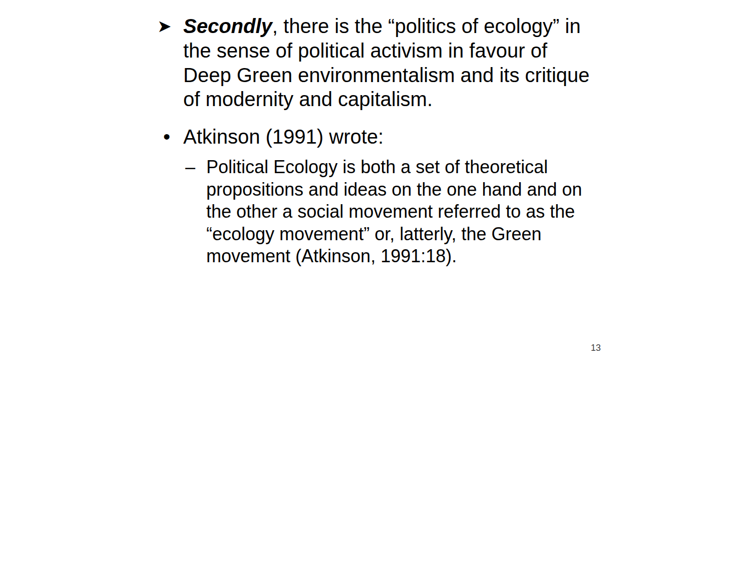Secondly, there is the “politics of ecology” in the sense of political activism in favour of Deep Green environmentalism and its critique of modernity and capitalism.
Atkinson (1991) wrote:
Political Ecology is both a set of theoretical propositions and ideas on the one hand and on the other a social movement referred to as the “ecology movement” or, latterly, the Green movement (Atkinson, 1991:18).
13